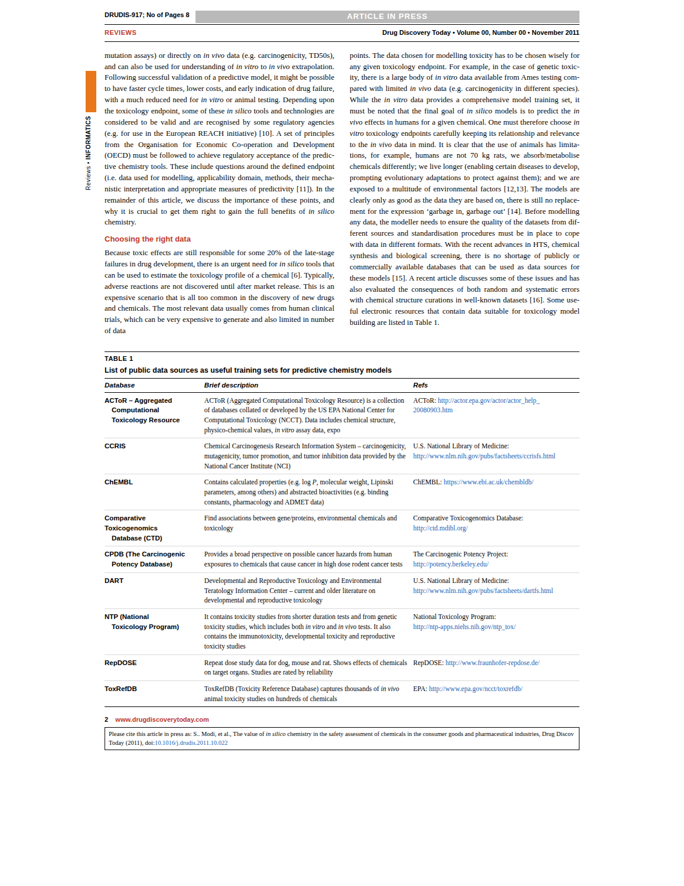DRUDIS-917; No of Pages 8
ARTICLE IN PRESS
REVIEWS
Drug Discovery Today • Volume 00, Number 00 • November 2011
Reviews • INFORMATICS
mutation assays) or directly on in vivo data (e.g. carcinogenicity, TD50s), and can also be used for understanding of in vitro to in vivo extrapolation. Following successful validation of a predictive model, it might be possible to have faster cycle times, lower costs, and early indication of drug failure, with a much reduced need for in vitro or animal testing. Depending upon the toxicology endpoint, some of these in silico tools and technologies are considered to be valid and are recognised by some regulatory agencies (e.g. for use in the European REACH initiative) [10]. A set of principles from the Organisation for Economic Co-operation and Development (OECD) must be followed to achieve regulatory acceptance of the predictive chemistry tools. These include questions around the defined endpoint (i.e. data used for modelling, applicability domain, methods, their mechanistic interpretation and appropriate measures of predictivity [11]). In the remainder of this article, we discuss the importance of these points, and why it is crucial to get them right to gain the full benefits of in silico chemistry.
Choosing the right data
Because toxic effects are still responsible for some 20% of the late-stage failures in drug development, there is an urgent need for in silico tools that can be used to estimate the toxicology profile of a chemical [6]. Typically, adverse reactions are not discovered until after market release. This is an expensive scenario that is all too common in the discovery of new drugs and chemicals. The most relevant data usually comes from human clinical trials, which can be very expensive to generate and also limited in number of data
points. The data chosen for modelling toxicity has to be chosen wisely for any given toxicology endpoint. For example, in the case of genetic toxicity, there is a large body of in vitro data available from Ames testing compared with limited in vivo data (e.g. carcinogenicity in different species). While the in vitro data provides a comprehensive model training set, it must be noted that the final goal of in silico models is to predict the in vivo effects in humans for a given chemical. One must therefore choose in vitro toxicology endpoints carefully keeping its relationship and relevance to the in vivo data in mind. It is clear that the use of animals has limitations, for example, humans are not 70 kg rats, we absorb/metabolise chemicals differently; we live longer (enabling certain diseases to develop, prompting evolutionary adaptations to protect against them); and we are exposed to a multitude of environmental factors [12,13]. The models are clearly only as good as the data they are based on, there is still no replacement for the expression ‘garbage in, garbage out’ [14]. Before modelling any data, the modeller needs to ensure the quality of the datasets from different sources and standardisation procedures must be in place to cope with data in different formats. With the recent advances in HTS, chemical synthesis and biological screening, there is no shortage of publicly or commercially available databases that can be used as data sources for these models [15]. A recent article discusses some of these issues and has also evaluated the consequences of both random and systematic errors with chemical structure curations in well-known datasets [16]. Some useful electronic resources that contain data suitable for toxicology model building are listed in Table 1.
TABLE 1
List of public data sources as useful training sets for predictive chemistry models
| Database | Brief description | Refs |
| --- | --- | --- |
| ACToR – Aggregated Computational Toxicology Resource | ACToR (Aggregated Computational Toxicology Resource) is a collection of databases collated or developed by the US EPA National Center for Computational Toxicology (NCCT). Data includes chemical structure, physico-chemical values, in vitro assay data, expo | ACToR: http://actor.epa.gov/actor/actor_help_ 20080903.htm |
| CCRIS | Chemical Carcinogenesis Research Information System – carcinogenicity, mutagenicity, tumor promotion, and tumor inhibition data provided by the National Cancer Institute (NCI) | U.S. National Library of Medicine: http://www.nlm.nih.gov/pubs/factsheets/ccrisfs.html |
| ChEMBL | Contains calculated properties (e.g. log P , molecular weight, Lipinski parameters, among others) and abstracted bioactivities (e.g. binding constants, pharmacology and ADMET data) | ChEMBL: https://www.ebi.ac.uk/chembldb/ |
| Comparative Toxicogenomics Database (CTD) | Find associations between gene/proteins, environmental chemicals and toxicology | Comparative Toxicogenomics Database: http://ctd.mdibl.org/ |
| CPDB (The Carcinogenic Potency Database) | Provides a broad perspective on possible cancer hazards from human exposures to chemicals that cause cancer in high dose rodent cancer tests | The Carcinogenic Potency Project: http://potency.berkeley.edu/ |
| DART | Developmental and Reproductive Toxicology and Environmental Teratology Information Center – current and older literature on developmental and reproductive toxicology | U.S. National Library of Medicine: http://www.nlm.nih.gov/pubs/factsheets/dartfs.html |
| NTP (National Toxicology Program) | It contains toxicity studies from shorter duration tests and from genetic toxicity studies, which includes both in vitro and in vivo tests. It also contains the immunotoxicity, developmental toxicity and reproductive toxicity studies | National Toxicology Program: http://ntp-apps.niehs.nih.gov/ntp_tox/ |
| RepDOSE | Repeat dose study data for dog, mouse and rat. Shows effects of chemicals on target organs. Studies are rated by reliability | RepDOSE: http://www.fraunhofer-repdose.de/ |
| ToxRefDB | ToxRefDB (Toxicity Reference Database) captures thousands of in vivo animal toxicity studies on hundreds of chemicals | EPA: http://www.epa.gov/ncct/toxrefdb/ |
2 www.drugdiscoverytoday.com
Please cite this article in press as: S.. Modi, et al., The value of in silico chemistry in the safety assessment of chemicals in the consumer goods and pharmaceutical industries, Drug Discov Today (2011), doi:10.1016/j.drudis.2011.10.022